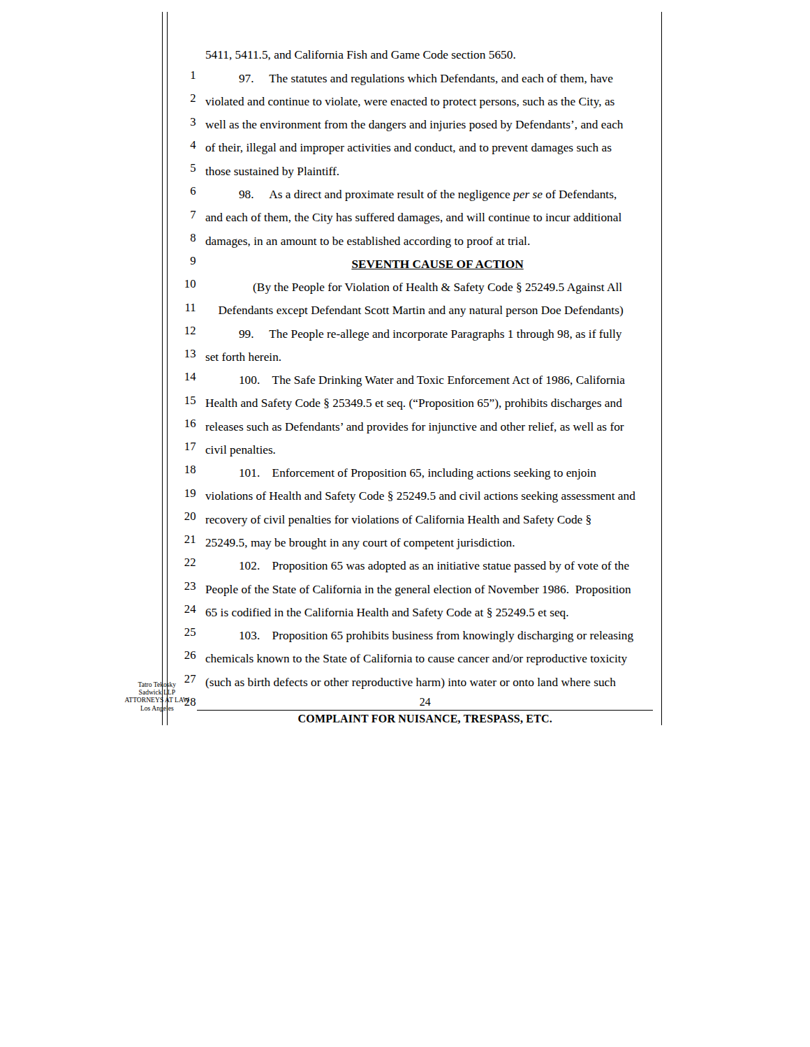1
2
3
4
5
6
7
8
9
10
11
12
13
14
15
16
17
18
19
20
21
22
23
24
25
26
27
28
5411, 5411.5, and California Fish and Game Code section 5650.
97. The statutes and regulations which Defendants, and each of them, have violated and continue to violate, were enacted to protect persons, such as the City, as well as the environment from the dangers and injuries posed by Defendants’, and each of their, illegal and improper activities and conduct, and to prevent damages such as those sustained by Plaintiff.
98. As a direct and proximate result of the negligence per se of Defendants, and each of them, the City has suffered damages, and will continue to incur additional damages, in an amount to be established according to proof at trial.
SEVENTH CAUSE OF ACTION
(By the People for Violation of Health & Safety Code § 25249.5 Against All Defendants except Defendant Scott Martin and any natural person Doe Defendants)
99. The People re-allege and incorporate Paragraphs 1 through 98, as if fully set forth herein.
100. The Safe Drinking Water and Toxic Enforcement Act of 1986, California Health and Safety Code § 25349.5 et seq. (“Proposition 65”), prohibits discharges and releases such as Defendants’ and provides for injunctive and other relief, as well as for civil penalties.
101. Enforcement of Proposition 65, including actions seeking to enjoin violations of Health and Safety Code § 25249.5 and civil actions seeking assessment and recovery of civil penalties for violations of California Health and Safety Code § 25249.5, may be brought in any court of competent jurisdiction.
102. Proposition 65 was adopted as an initiative statue passed by of vote of the People of the State of California in the general election of November 1986. Proposition 65 is codified in the California Health and Safety Code at § 25249.5 et seq.
103. Proposition 65 prohibits business from knowingly discharging or releasing chemicals known to the State of California to cause cancer and/or reproductive toxicity (such as birth defects or other reproductive harm) into water or onto land where such
Tatro Tekosky
Sadwick LLP
ATTORNEYS AT LAW
Los Angeles
24
COMPLAINT FOR NUISANCE, TRESPASS, ETC.